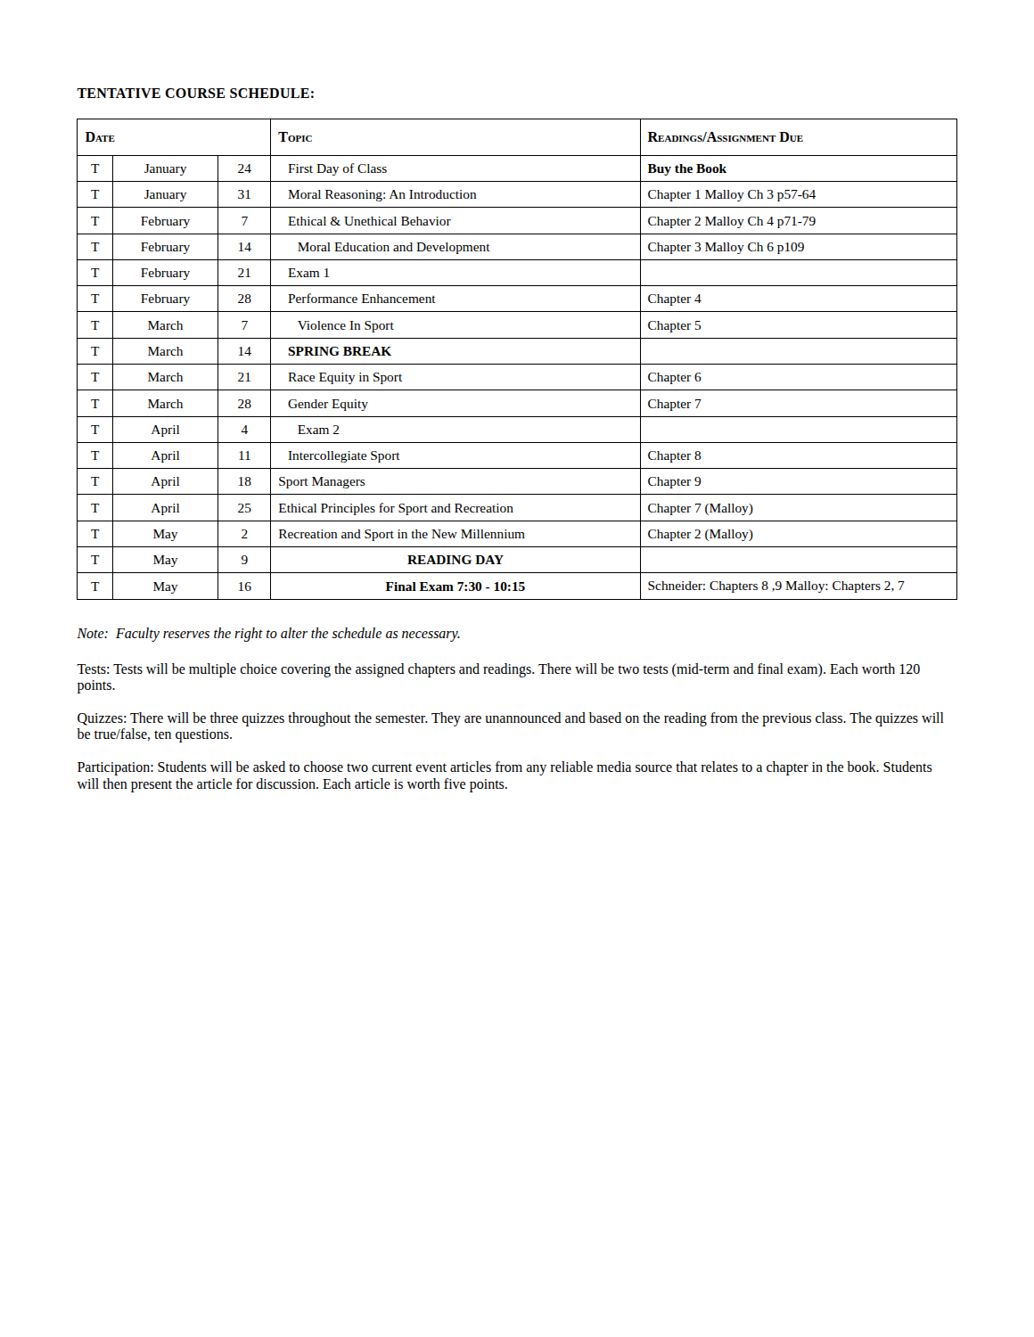TENTATIVE COURSE SCHEDULE:
| Date | Topic | Readings/Assignment Due |
| --- | --- | --- |
| T | January | 24 | First Day of Class | Buy the Book |
| T | January | 31 | Moral Reasoning: An Introduction | Chapter 1 Malloy Ch 3 p57-64 |
| T | February | 7 | Ethical & Unethical Behavior | Chapter 2 Malloy Ch 4 p71-79 |
| T | February | 14 | Moral Education and Development | Chapter 3 Malloy Ch 6 p109 |
| T | February | 21 | Exam 1 | |
| T | February | 28 | Performance Enhancement | Chapter 4 |
| T | March | 7 | Violence In Sport | Chapter 5 |
| T | March | 14 | SPRING BREAK | |
| T | March | 21 | Race Equity in Sport | Chapter 6 |
| T | March | 28 | Gender Equity | Chapter 7 |
| T | April | 4 | Exam 2 | |
| T | April | 11 | Intercollegiate Sport | Chapter 8 |
| T | April | 18 | Sport Managers | Chapter 9 |
| T | April | 25 | Ethical Principles for Sport and Recreation | Chapter 7 (Malloy) |
| T | May | 2 | Recreation and Sport in the New Millennium | Chapter 2 (Malloy) |
| T | May | 9 | READING DAY | |
| T | May | 16 | Final Exam 7:30 - 10:15 | Schneider: Chapters 8 ,9 Malloy: Chapters 2, 7 |
Note: Faculty reserves the right to alter the schedule as necessary.
Tests: Tests will be multiple choice covering the assigned chapters and readings. There will be two tests (mid-term and final exam). Each worth 120 points.
Quizzes: There will be three quizzes throughout the semester. They are unannounced and based on the reading from the previous class. The quizzes will be true/false, ten questions.
Participation: Students will be asked to choose two current event articles from any reliable media source that relates to a chapter in the book. Students will then present the article for discussion. Each article is worth five points.